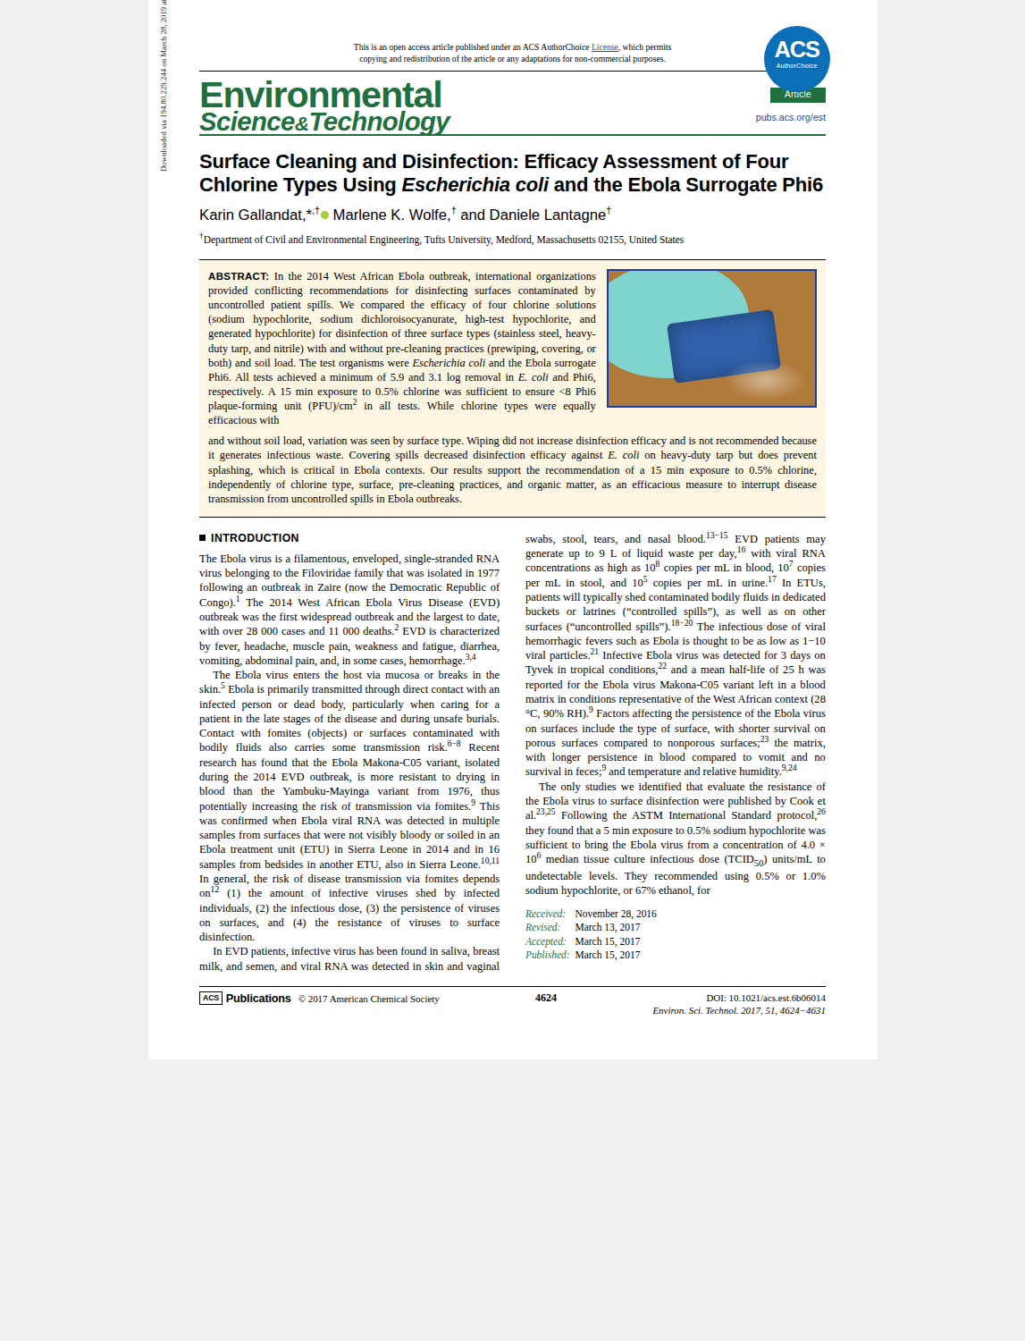ACS AuthorChoice
This is an open access article published under an ACS AuthorChoice License, which permits
copying and redistribution of the article or any adaptations for non-commercial purposes.
Downloaded via 194.80.229.244 on March 28, 2019 at 10:38:39 (UTC). See https://pubs.acs.org/sharingguidelines for options on how to legitimately share published articles.
Environmental Science&Technology
Article
pubs.acs.org/est
Surface Cleaning and Disinfection: Efficacy Assessment of Four Chlorine Types Using Escherichia coli and the Ebola Surrogate Phi6
Karin Gallandat,*,† Marlene K. Wolfe,† and Daniele Lantagne†
†Department of Civil and Environmental Engineering, Tufts University, Medford, Massachusetts 02155, United States
ABSTRACT: In the 2014 West African Ebola outbreak, international organizations provided conflicting recommendations for disinfecting surfaces contaminated by uncontrolled patient spills. We compared the efficacy of four chlorine solutions (sodium hypochlorite, sodium dichloroisocyanurate, high-test hypochlorite, and generated hypochlorite) for disinfection of three surface types (stainless steel, heavy-duty tarp, and nitrile) with and without pre-cleaning practices (prewiping, covering, or both) and soil load. The test organisms were Escherichia coli and the Ebola surrogate Phi6. All tests achieved a minimum of 5.9 and 3.1 log removal in E. coli and Phi6, respectively. A 15 min exposure to 0.5% chlorine was sufficient to ensure <8 Phi6 plaque-forming unit (PFU)/cm2 in all tests. While chlorine types were equally efficacious with
and without soil load, variation was seen by surface type. Wiping did not increase disinfection efficacy and is not recommended because it generates infectious waste. Covering spills decreased disinfection efficacy against E. coli on heavy-duty tarp but does prevent splashing, which is critical in Ebola contexts. Our results support the recommendation of a 15 min exposure to 0.5% chlorine, independently of chlorine type, surface, pre-cleaning practices, and organic matter, as an efficacious measure to interrupt disease transmission from uncontrolled spills in Ebola outbreaks.
INTRODUCTION
The Ebola virus is a filamentous, enveloped, single-stranded RNA virus belonging to the Filoviridae family that was isolated in 1977 following an outbreak in Zaire (now the Democratic Republic of Congo).1 The 2014 West African Ebola Virus Disease (EVD) outbreak was the first widespread outbreak and the largest to date, with over 28 000 cases and 11 000 deaths.2 EVD is characterized by fever, headache, muscle pain, weakness and fatigue, diarrhea, vomiting, abdominal pain, and, in some cases, hemorrhage.3,4
The Ebola virus enters the host via mucosa or breaks in the skin.5 Ebola is primarily transmitted through direct contact with an infected person or dead body, particularly when caring for a patient in the late stages of the disease and during unsafe burials. Contact with fomites (objects) or surfaces contaminated with bodily fluids also carries some transmission risk.6−8 Recent research has found that the Ebola Makona-C05 variant, isolated during the 2014 EVD outbreak, is more resistant to drying in blood than the Yambuku-Mayinga variant from 1976, thus potentially increasing the risk of transmission via fomites.9 This was confirmed when Ebola viral RNA was detected in multiple samples from surfaces that were not visibly bloody or soiled in an Ebola treatment unit (ETU) in Sierra Leone in 2014 and in 16 samples from bedsides in another ETU, also in Sierra Leone.10,11 In general, the risk of disease transmission via fomites depends on12 (1) the amount of infective viruses shed by infected individuals, (2) the infectious dose, (3) the persistence of viruses on surfaces, and (4) the resistance of viruses to surface disinfection.
In EVD patients, infective virus has been found in saliva, breast milk, and semen, and viral RNA was detected in skin and vaginal swabs, stool, tears, and nasal blood.13−15 EVD patients may generate up to 9 L of liquid waste per day,16 with viral RNA concentrations as high as 108 copies per mL in blood, 107 copies per mL in stool, and 105 copies per mL in urine.17 In ETUs, patients will typically shed contaminated bodily fluids in dedicated buckets or latrines (“controlled spills”), as well as on other surfaces (“uncontrolled spills”).18−20 The infectious dose of viral hemorrhagic fevers such as Ebola is thought to be as low as 1−10 viral particles.21 Infective Ebola virus was detected for 3 days on Tyvek in tropical conditions,22 and a mean half-life of 25 h was reported for the Ebola virus Makona-C05 variant left in a blood matrix in conditions representative of the West African context (28 °C, 90% RH).9 Factors affecting the persistence of the Ebola virus on surfaces include the type of surface, with shorter survival on porous surfaces compared to nonporous surfaces;23 the matrix, with longer persistence in blood compared to vomit and no survival in feces;9 and temperature and relative humidity.9,24
The only studies we identified that evaluate the resistance of the Ebola virus to surface disinfection were published by Cook et al.23,25 Following the ASTM International Standard protocol,26 they found that a 5 min exposure to 0.5% sodium hypochlorite was sufficient to bring the Ebola virus from a concentration of 4.0 × 106 median tissue culture infectious dose (TCID50) units/mL to undetectable levels. They recommended using 0.5% or 1.0% sodium hypochlorite, or 67% ethanol, for
| Received: | November 28, 2016 |
| Revised: | March 13, 2017 |
| Accepted: | March 15, 2017 |
| Published: | March 15, 2017 |
ACSPublications © 2017 American Chemical Society
4624
DOI: 10.1021/acs.est.6b06014
Environ. Sci. Technol. 2017, 51, 4624−4631